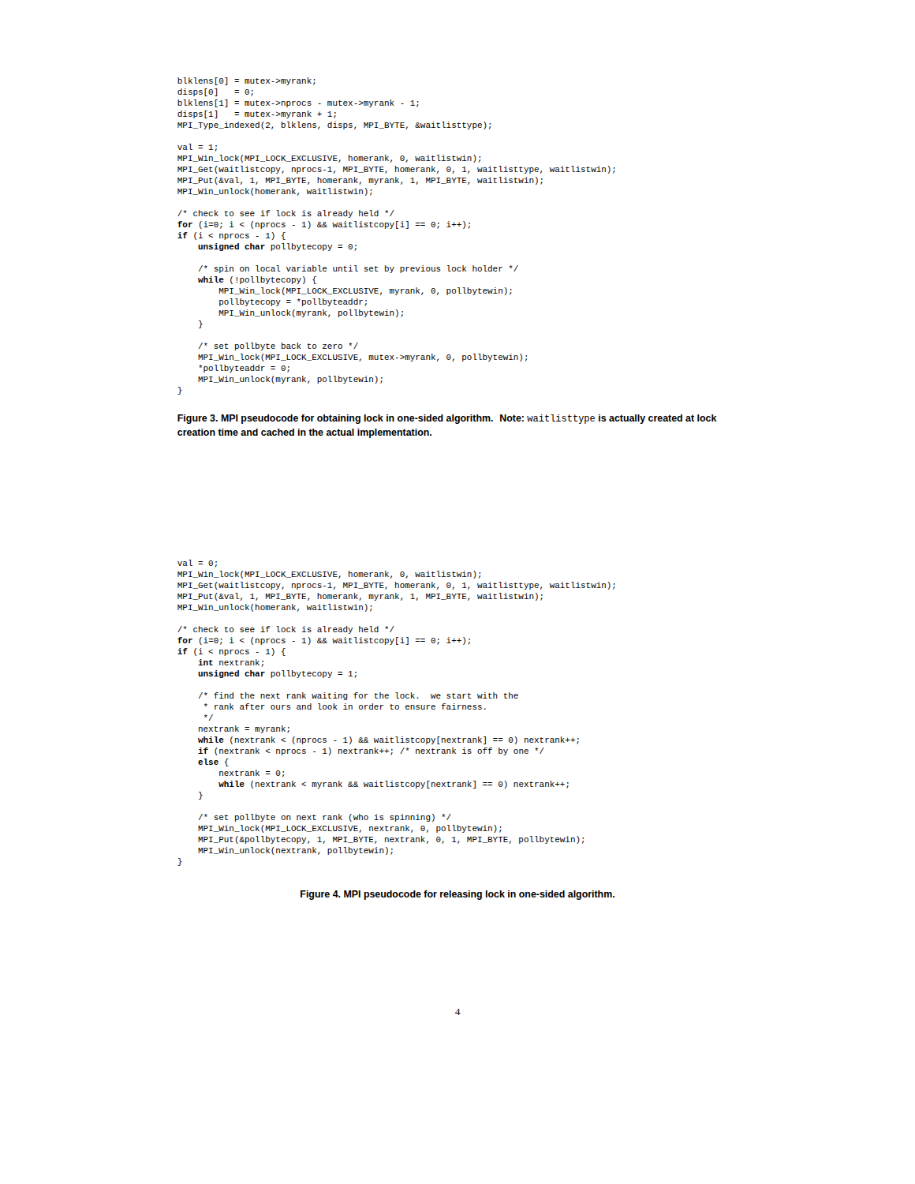blklens[0] = mutex->myrank;
disps[0]   = 0;
blklens[1] = mutex->nprocs - mutex->myrank - 1;
disps[1]   = mutex->myrank + 1;
MPI_Type_indexed(2, blklens, disps, MPI_BYTE, &waitlisttype);

val = 1;
MPI_Win_lock(MPI_LOCK_EXCLUSIVE, homerank, 0, waitlistwin);
MPI_Get(waitlistcopy, nprocs-1, MPI_BYTE, homerank, 0, 1, waitlisttype, waitlistwin);
MPI_Put(&val, 1, MPI_BYTE, homerank, myrank, 1, MPI_BYTE, waitlistwin);
MPI_Win_unlock(homerank, waitlistwin);

/* check to see if lock is already held */
for (i=0; i < (nprocs - 1) && waitlistcopy[i] == 0; i++);
if (i < nprocs - 1) {
    unsigned char pollbytecopy = 0;

    /* spin on local variable until set by previous lock holder */
    while (!pollbytecopy) {
        MPI_Win_lock(MPI_LOCK_EXCLUSIVE, myrank, 0, pollbytewin);
        pollbytecopy = *pollbyteaddr;
        MPI_Win_unlock(myrank, pollbytewin);
    }

    /* set pollbyte back to zero */
    MPI_Win_lock(MPI_LOCK_EXCLUSIVE, mutex->myrank, 0, pollbytewin);
    *pollbyteaddr = 0;
    MPI_Win_unlock(myrank, pollbytewin);
}
Figure 3. MPI pseudocode for obtaining lock in one-sided algorithm. Note: waitlisttype is actually created at lock creation time and cached in the actual implementation.
val = 0;
MPI_Win_lock(MPI_LOCK_EXCLUSIVE, homerank, 0, waitlistwin);
MPI_Get(waitlistcopy, nprocs-1, MPI_BYTE, homerank, 0, 1, waitlisttype, waitlistwin);
MPI_Put(&val, 1, MPI_BYTE, homerank, myrank, 1, MPI_BYTE, waitlistwin);
MPI_Win_unlock(homerank, waitlistwin);

/* check to see if lock is already held */
for (i=0; i < (nprocs - 1) && waitlistcopy[i] == 0; i++);
if (i < nprocs - 1) {
    int nextrank;
    unsigned char pollbytecopy = 1;

    /* find the next rank waiting for the lock.  we start with the
     * rank after ours and look in order to ensure fairness.
     */
    nextrank = myrank;
    while (nextrank < (nprocs - 1) && waitlistcopy[nextrank] == 0) nextrank++;
    if (nextrank < nprocs - 1) nextrank++; /* nextrank is off by one */
    else {
        nextrank = 0;
        while (nextrank < myrank && waitlistcopy[nextrank] == 0) nextrank++;
    }

    /* set pollbyte on next rank (who is spinning) */
    MPI_Win_lock(MPI_LOCK_EXCLUSIVE, nextrank, 0, pollbytewin);
    MPI_Put(&pollbytecopy, 1, MPI_BYTE, nextrank, 0, 1, MPI_BYTE, pollbytewin);
    MPI_Win_unlock(nextrank, pollbytewin);
}
Figure 4. MPI pseudocode for releasing lock in one-sided algorithm.
4